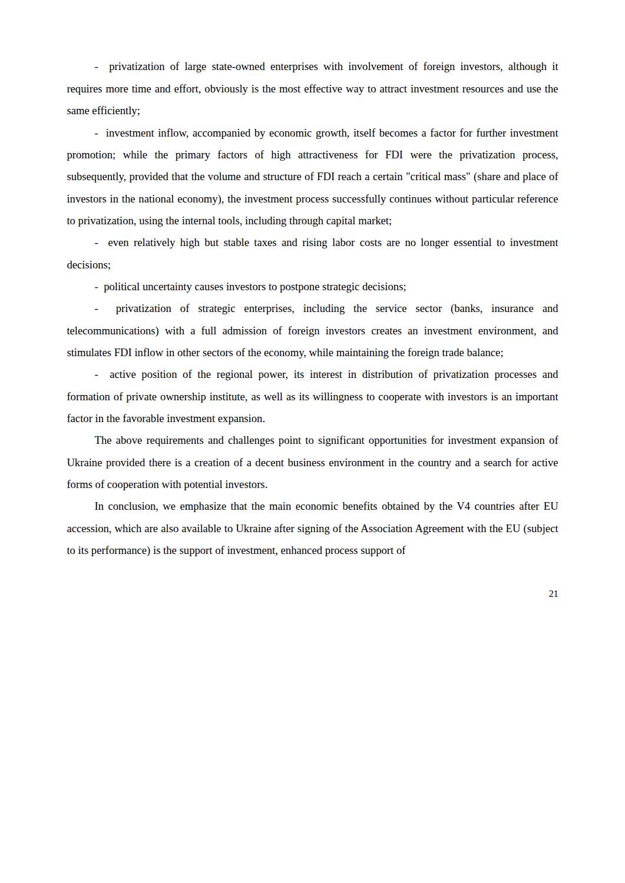privatization of large state-owned enterprises with involvement of foreign investors, although it requires more time and effort, obviously is the most effective way to attract investment resources and use the same efficiently;
investment inflow, accompanied by economic growth, itself becomes a factor for further investment promotion; while the primary factors of high attractiveness for FDI were the privatization process, subsequently, provided that the volume and structure of FDI reach a certain "critical mass" (share and place of investors in the national economy), the investment process successfully continues without particular reference to privatization, using the internal tools, including through capital market;
even relatively high but stable taxes and rising labor costs are no longer essential to investment decisions;
political uncertainty causes investors to postpone strategic decisions;
privatization of strategic enterprises, including the service sector (banks, insurance and telecommunications) with a full admission of foreign investors creates an investment environment, and stimulates FDI inflow in other sectors of the economy, while maintaining the foreign trade balance;
active position of the regional power, its interest in distribution of privatization processes and formation of private ownership institute, as well as its willingness to cooperate with investors is an important factor in the favorable investment expansion.
The above requirements and challenges point to significant opportunities for investment expansion of Ukraine provided there is a creation of a decent business environment in the country and a search for active forms of cooperation with potential investors.
In conclusion, we emphasize that the main economic benefits obtained by the V4 countries after EU accession, which are also available to Ukraine after signing of the Association Agreement with the EU (subject to its performance) is the support of investment, enhanced process support of
21